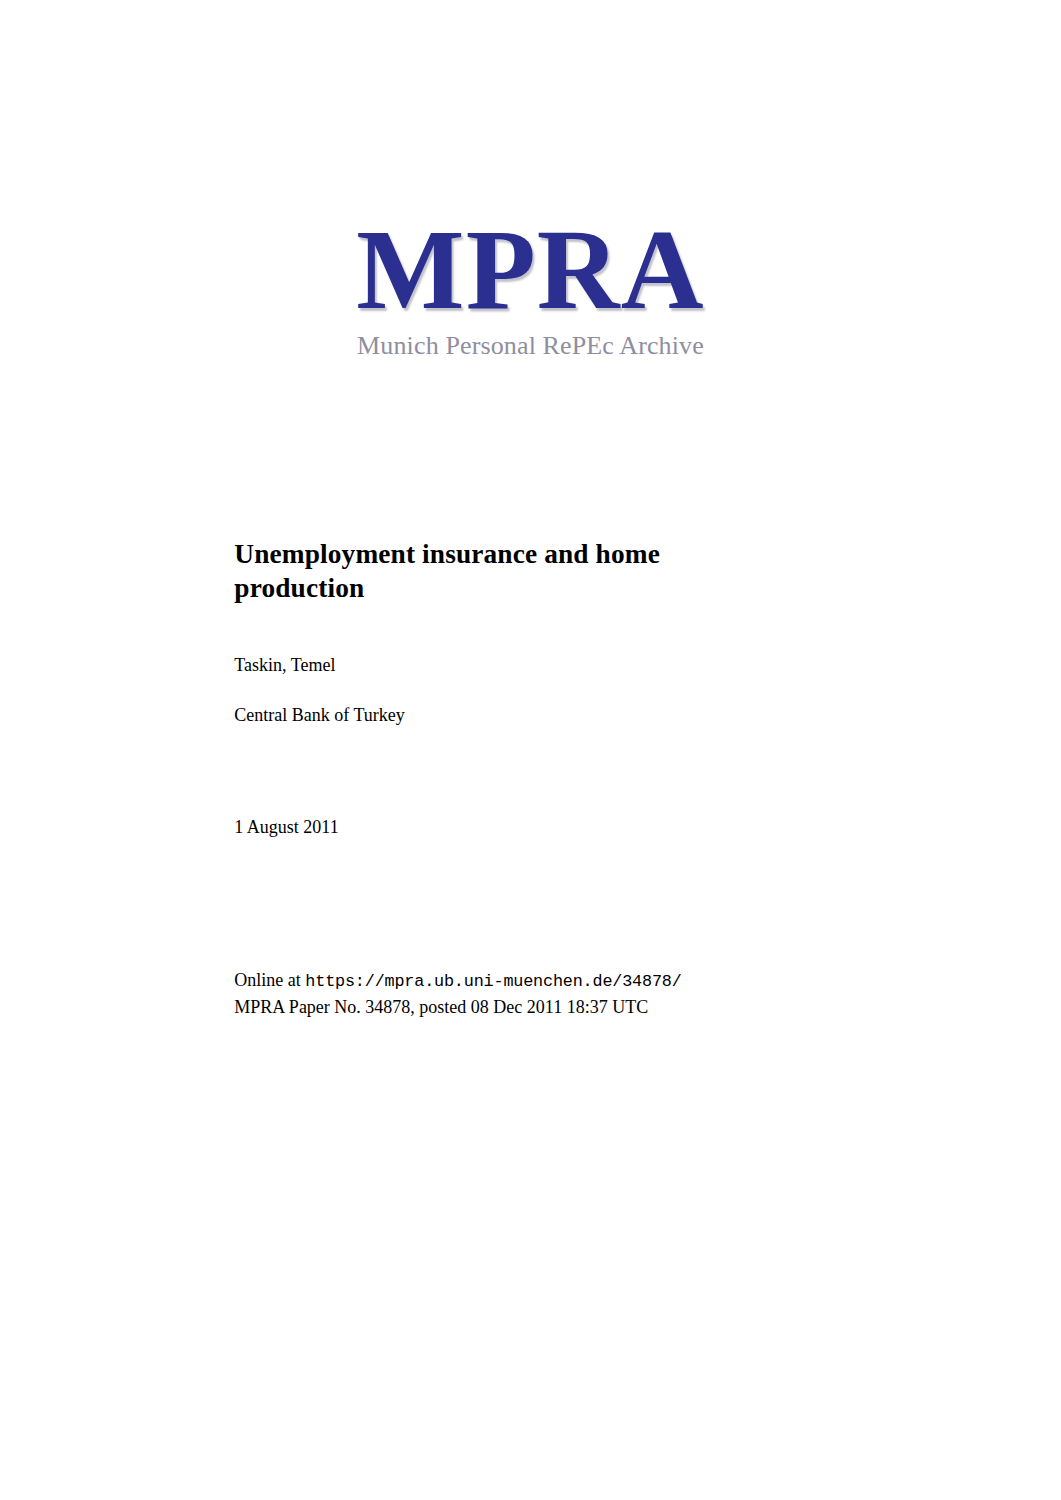MPRA
Munich Personal RePEc Archive
Unemployment insurance and home
production
Taskin, Temel
Central Bank of Turkey
1 August 2011
Online at https://mpra.ub.uni-muenchen.de/34878/
MPRA Paper No. 34878, posted 08 Dec 2011 18:37 UTC